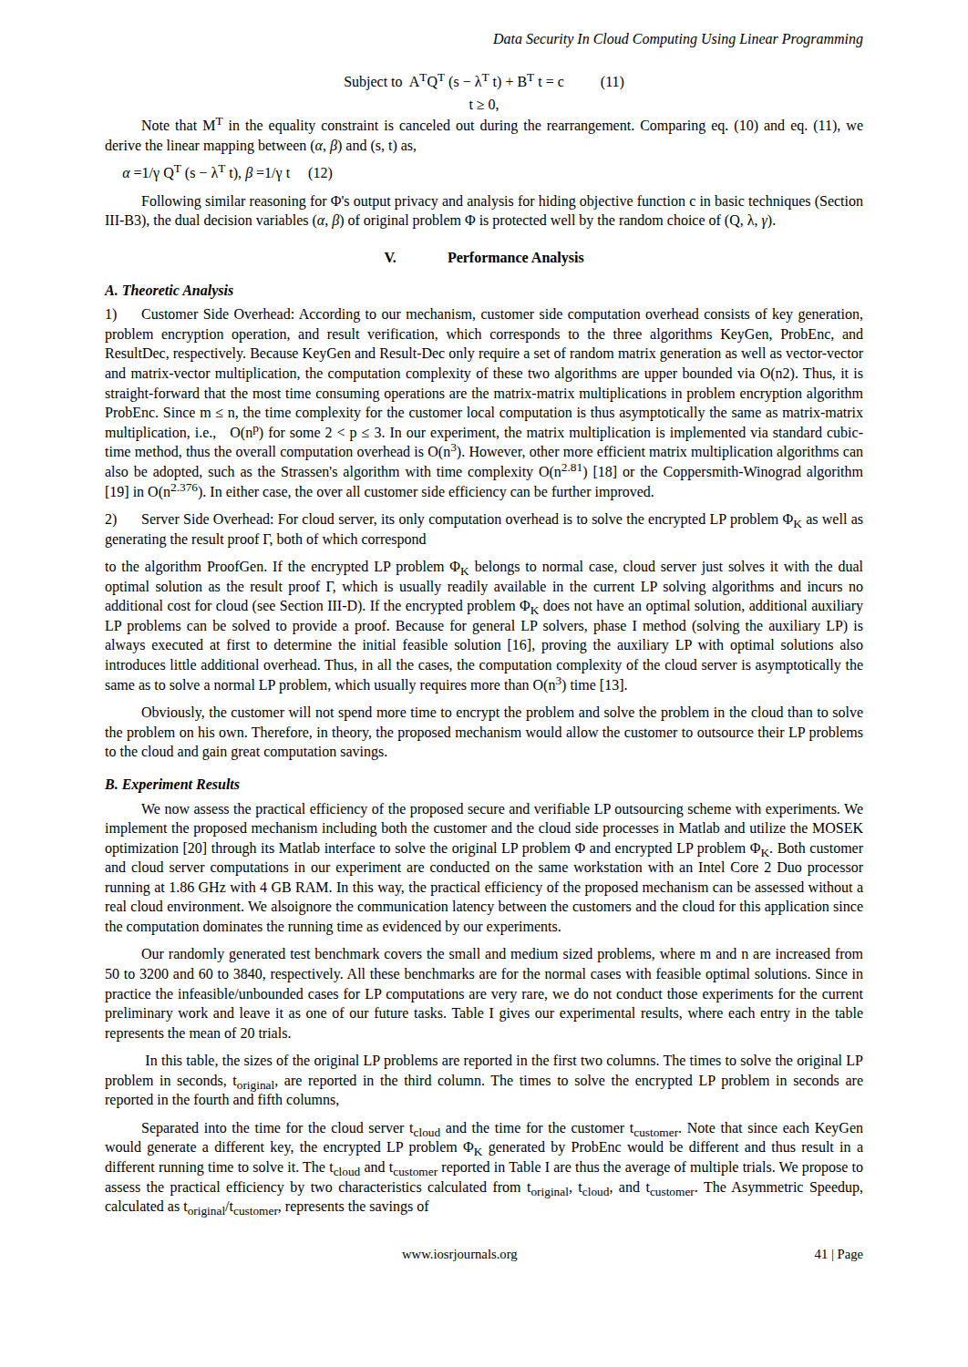Data Security In Cloud Computing Using Linear Programming
Subject to ATQT (s − λT t) + BT t = c(11)
t ≥ 0,
Note that MT in the equality constraint is canceled out during the rearrangement. Comparing eq. (10) and eq. (11), we derive the linear mapping between (α, β) and (s, t) as,
α =1/γ QT (s − λT t), β =1/γ t (12)
Following similar reasoning for Φ's output privacy and analysis for hiding objective function c in basic techniques (Section III-B3), the dual decision variables (α, β) of original problem Φ is protected well by the random choice of (Q, λ, γ).
V. Performance Analysis
A. Theoretic Analysis
1) Customer Side Overhead: According to our mechanism, customer side computation overhead consists of key generation, problem encryption operation, and result verification, which corresponds to the three algorithms KeyGen, ProbEnc, and ResultDec, respectively. Because KeyGen and Result-Dec only require a set of random matrix generation as well as vector-vector and matrix-vector multiplication, the computation complexity of these two algorithms are upper bounded via O(n2). Thus, it is straight-forward that the most time consuming operations are the matrix-matrix multiplications in problem encryption algorithm ProbEnc. Since m ≤ n, the time complexity for the customer local computation is thus asymptotically the same as matrix-matrix multiplication, i.e., O(np) for some 2 < p ≤ 3. In our experiment, the matrix multiplication is implemented via standard cubic-time method, thus the overall computation overhead is O(n3). However, other more efficient matrix multiplication algorithms can also be adopted, such as the Strassen's algorithm with time complexity O(n2.81) [18] or the Coppersmith-Winograd algorithm [19] in O(n2.376). In either case, the over all customer side efficiency can be further improved.
2) Server Side Overhead: For cloud server, its only computation overhead is to solve the encrypted LP problem ΦK as well as generating the result proof Γ, both of which correspond
to the algorithm ProofGen. If the encrypted LP problem ΦK belongs to normal case, cloud server just solves it with the dual optimal solution as the result proof Γ, which is usually readily available in the current LP solving algorithms and incurs no additional cost for cloud (see Section III-D). If the encrypted problem ΦK does not have an optimal solution, additional auxiliary LP problems can be solved to provide a proof. Because for general LP solvers, phase I method (solving the auxiliary LP) is always executed at first to determine the initial feasible solution [16], proving the auxiliary LP with optimal solutions also introduces little additional overhead. Thus, in all the cases, the computation complexity of the cloud server is asymptotically the same as to solve a normal LP problem, which usually requires more than O(n3) time [13].
Obviously, the customer will not spend more time to encrypt the problem and solve the problem in the cloud than to solve the problem on his own. Therefore, in theory, the proposed mechanism would allow the customer to outsource their LP problems to the cloud and gain great computation savings.
B. Experiment Results
We now assess the practical efficiency of the proposed secure and verifiable LP outsourcing scheme with experiments. We implement the proposed mechanism including both the customer and the cloud side processes in Matlab and utilize the MOSEK optimization [20] through its Matlab interface to solve the original LP problem Φ and encrypted LP problem ΦK. Both customer and cloud server computations in our experiment are conducted on the same workstation with an Intel Core 2 Duo processor running at 1.86 GHz with 4 GB RAM. In this way, the practical efficiency of the proposed mechanism can be assessed without a real cloud environment. We alsoignore the communication latency between the customers and the cloud for this application since the computation dominates the running time as evidenced by our experiments.
Our randomly generated test benchmark covers the small and medium sized problems, where m and n are increased from 50 to 3200 and 60 to 3840, respectively. All these benchmarks are for the normal cases with feasible optimal solutions. Since in practice the infeasible/unbounded cases for LP computations are very rare, we do not conduct those experiments for the current preliminary work and leave it as one of our future tasks. Table I gives our experimental results, where each entry in the table represents the mean of 20 trials.
In this table, the sizes of the original LP problems are reported in the first two columns. The times to solve the original LP problem in seconds, toriginal, are reported in the third column. The times to solve the encrypted LP problem in seconds are reported in the fourth and fifth columns,
Separated into the time for the cloud server tcloud and the time for the customer tcustomer. Note that since each KeyGen would generate a different key, the encrypted LP problem ΦK generated by ProbEnc would be different and thus result in a different running time to solve it. The tcloud and tcustomer reported in Table I are thus the average of multiple trials. We propose to assess the practical efficiency by two characteristics calculated from toriginal, tcloud, and tcustomer. The Asymmetric Speedup, calculated as toriginal/tcustomer, represents the savings of
www.iosrjournals.org 41 | Page